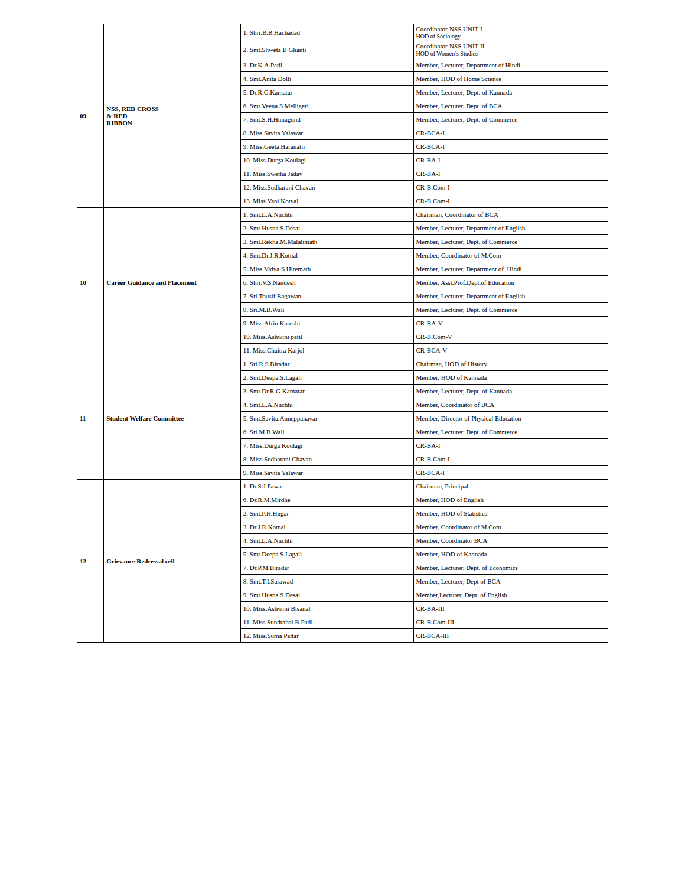| 09 | NSS, RED CROSS & RED RIBBON | 1. Shri.B.B.Hachadad | Coordinator-NSS UNIT-I HOD of Sociology |
| 2. Smt.Shweta B Ghanti | Coordinator-NSS UNIT-II HOD of Women’s Studies |
| 3. Dr.K.A.Patil | Member, Lecturer, Department of Hindi |
| 4. Smt.Anita Dolli | Member, HOD of Home Science |
| 5. Dr.R.G.Kamatar | Member, Lecturer, Dept. of Kannada |
| 6. Smt.Veena.S.Melligeri | Member, Lecturer, Dept. of BCA |
| 7. Smt.S.H.Hunagund | Member, Lecturer, Dept. of Commerce |
| 8. Miss.Savita Yalawar | CR-BCA-I |
| 9. Miss.Geeta Haranatti | CR-BCA-I |
| 10. Miss.Durga Koulagi | CR-BA-I |
| 11. Miss.Swetha Jadav | CR-BA-I |
| 12. Miss.Sudharani Chavan | CR-B.Com-I |
| 13. Miss.Vani Kotyal | CR-B.Com-I |
| 10 | Career Guidance and Placement | 1. Smt.L.A.Nuchhi | Chairman, Coordinator of BCA |
| 2. Smt.Husna.S.Desai | Member, Lecturer, Department of English |
| 3. Smt.Rekha.M.Malalimath | Member, Lecturer, Dept. of Commerce |
| 4. Smt.Dr.J.R.Kotnal | Member, Coordinator of M.Com |
| 5. Miss.Vidya.S.Hiremath | Member, Lecturer, Department of Hindi |
| 6. Shri.V.S.Nandesh | Member, Asst.Prof.Dept.of Education |
| 7. Sri.Tousif Bagawan | Member, Lecturer, Department of English |
| 8. Sri.M.B.Wali | Member, Lecturer, Dept. of Commerce |
| 9. Miss.Afrin Karoshi | CR-BA-V |
| 10. Miss.Ashwini patil | CR-B.Com-V |
| 11. Miss.Chaitra Karjol | CR-BCA-V |
| 11 | Student Welfare Committee | 1. Sri.R.S.Biradar | Chairman, HOD of History |
| 2. Smt.Deepa.S.Lagali | Member, HOD of Kannada |
| 3. Smt.Dr.R.G.Kamatar | Member, Lecturer, Dept. of Kannada |
| 4. Smt.L.A.Nuchhi | Member, Coordinator of BCA |
| 5. Smt.Savita.Anneppanavar | Member, Director of Physical Education |
| 6. Sri.M.B.Wali | Member, Lecturer, Dept. of Commerce |
| 7. Miss.Durga Koulagi | CR-BA-I |
| 8. Miss.Sudharani Chavan | CR-B.Com-I |
| 9. Miss.Savita Yalawar | CR-BCA-I |
| 12 | Grievance Redressal cell | 1. Dr.S.J.Pawar | Chairman, Principal |
| 6. Dr.R.M.Mirdhe | Member, HOD of English |
| 2. Smt.P.H.Hugar | Member, HOD of Statistics |
| 3. Dr.J.R.Kotnal | Member, Coordinator of M.Com |
| 4. Smt.L.A.Nuchhi | Member, Coordinator BCA |
| 5. Smt.Deepa.S.Lagali | Member, HOD of Kannada |
| 7. Dr.P.M.Biradar | Member, Lecturer, Dept. of Economics |
| 8. Smt.T.I.Sarawad | Member, Lecturer, Dept of BCA |
| 9. Smt.Husna.S.Desai | Member,Lecturer, Dept. of English |
| 10. Miss.Ashwini Bisanal | CR-BA-III |
| 11. Miss.Sundrabai B Patil | CR-B.Com-III |
| 12. Miss.Suma Pattar | CR-BCA-III |